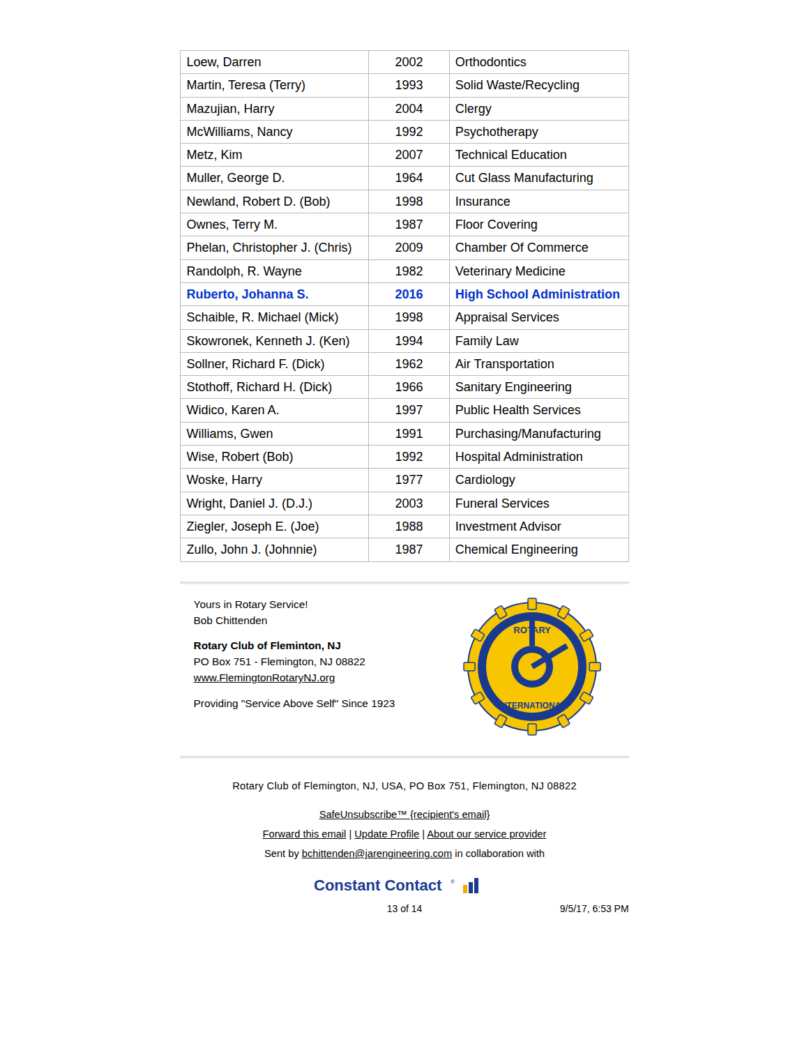| Loew, Darren | 2002 | Orthodontics |
| Martin, Teresa (Terry) | 1993 | Solid Waste/Recycling |
| Mazujian, Harry | 2004 | Clergy |
| McWilliams, Nancy | 1992 | Psychotherapy |
| Metz, Kim | 2007 | Technical Education |
| Muller, George D. | 1964 | Cut Glass Manufacturing |
| Newland, Robert D. (Bob) | 1998 | Insurance |
| Ownes, Terry M. | 1987 | Floor Covering |
| Phelan, Christopher J. (Chris) | 2009 | Chamber Of Commerce |
| Randolph, R. Wayne | 1982 | Veterinary Medicine |
| Ruberto, Johanna S. | 2016 | High School Administration |
| Schaible, R. Michael (Mick) | 1998 | Appraisal Services |
| Skowronek, Kenneth J. (Ken) | 1994 | Family Law |
| Sollner, Richard F. (Dick) | 1962 | Air Transportation |
| Stothoff, Richard H. (Dick) | 1966 | Sanitary Engineering |
| Widico, Karen A. | 1997 | Public Health Services |
| Williams, Gwen | 1991 | Purchasing/Manufacturing |
| Wise, Robert (Bob) | 1992 | Hospital Administration |
| Woske, Harry | 1977 | Cardiology |
| Wright, Daniel J. (D.J.) | 2003 | Funeral Services |
| Ziegler, Joseph E. (Joe) | 1988 | Investment Advisor |
| Zullo, John J. (Johnnie) | 1987 | Chemical Engineering |
Yours in Rotary Service!
Bob Chittenden
Rotary Club of Fleminton, NJ
PO Box 751 - Flemington, NJ 08822
www.FlemingtonRotaryNJ.org
Providing "Service Above Self" Since 1923
ROTARY INTERNATIONAL
Rotary Club of Flemington, NJ, USA, PO Box 751, Flemington, NJ 08822
SafeUnsubscribe™ {recipient's email}
Forward this email | Update Profile | About our service provider
Sent by bchittenden@jarengineering.com in collaboration with
Constant Contact ®
13 of 14
9/5/17, 6:53 PM